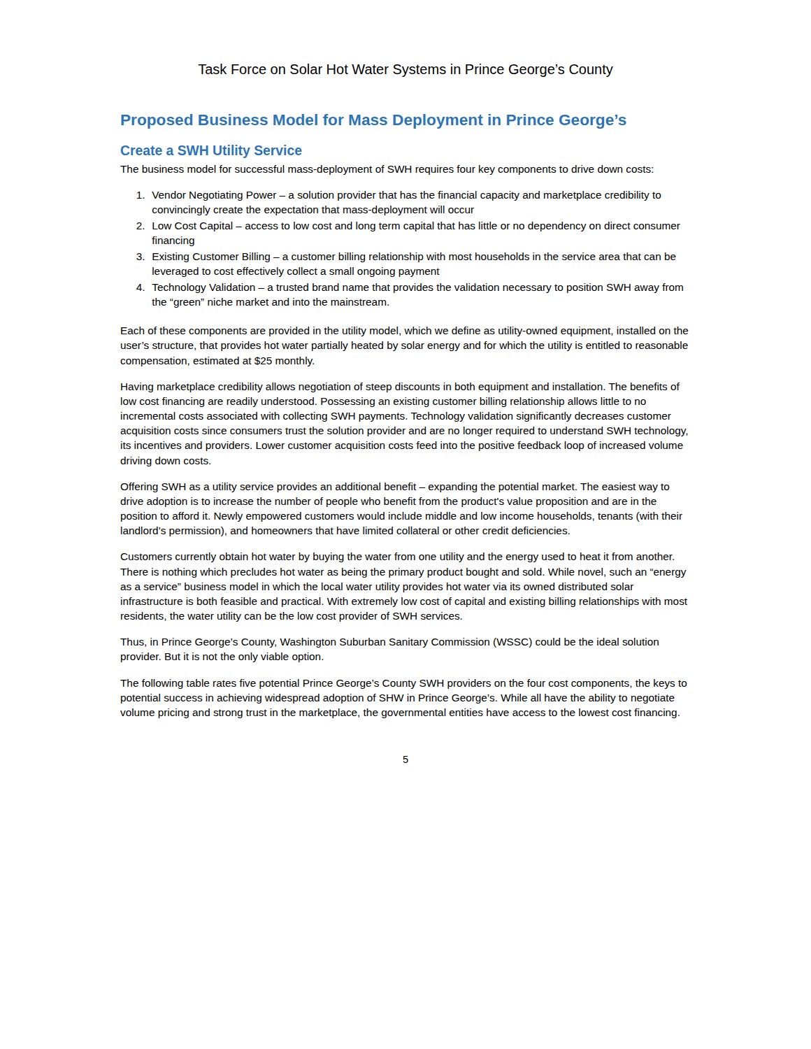Task Force on Solar Hot Water Systems in Prince George’s County
Proposed Business Model for Mass Deployment in Prince George’s
Create a SWH Utility Service
The business model for successful mass-deployment of SWH requires four key components to drive down costs:
Vendor Negotiating Power – a solution provider that has the financial capacity and marketplace credibility to convincingly create the expectation that mass-deployment will occur
Low Cost Capital – access to low cost and long term capital that has little or no dependency on direct consumer financing
Existing Customer Billing – a customer billing relationship with most households in the service area that can be leveraged to cost effectively collect a small ongoing payment
Technology Validation – a trusted brand name that provides the validation necessary to position SWH away from the “green” niche market and into the mainstream.
Each of these components are provided in the utility model, which we define as utility-owned equipment, installed on the user’s structure, that provides hot water partially heated by solar energy and for which the utility is entitled to reasonable compensation, estimated at $25 monthly.
Having marketplace credibility allows negotiation of steep discounts in both equipment and installation. The benefits of low cost financing are readily understood. Possessing an existing customer billing relationship allows little to no incremental costs associated with collecting SWH payments. Technology validation significantly decreases customer acquisition costs since consumers trust the solution provider and are no longer required to understand SWH technology, its incentives and providers. Lower customer acquisition costs feed into the positive feedback loop of increased volume driving down costs.
Offering SWH as a utility service provides an additional benefit – expanding the potential market. The easiest way to drive adoption is to increase the number of people who benefit from the product's value proposition and are in the position to afford it. Newly empowered customers would include middle and low income households, tenants (with their landlord’s permission), and homeowners that have limited collateral or other credit deficiencies.
Customers currently obtain hot water by buying the water from one utility and the energy used to heat it from another. There is nothing which precludes hot water as being the primary product bought and sold. While novel, such an “energy as a service” business model in which the local water utility provides hot water via its owned distributed solar infrastructure is both feasible and practical. With extremely low cost of capital and existing billing relationships with most residents, the water utility can be the low cost provider of SWH services.
Thus, in Prince George’s County, Washington Suburban Sanitary Commission (WSSC) could be the ideal solution provider. But it is not the only viable option.
The following table rates five potential Prince George’s County SWH providers on the four cost components, the keys to potential success in achieving widespread adoption of SHW in Prince George’s. While all have the ability to negotiate volume pricing and strong trust in the marketplace, the governmental entities have access to the lowest cost financing.
5